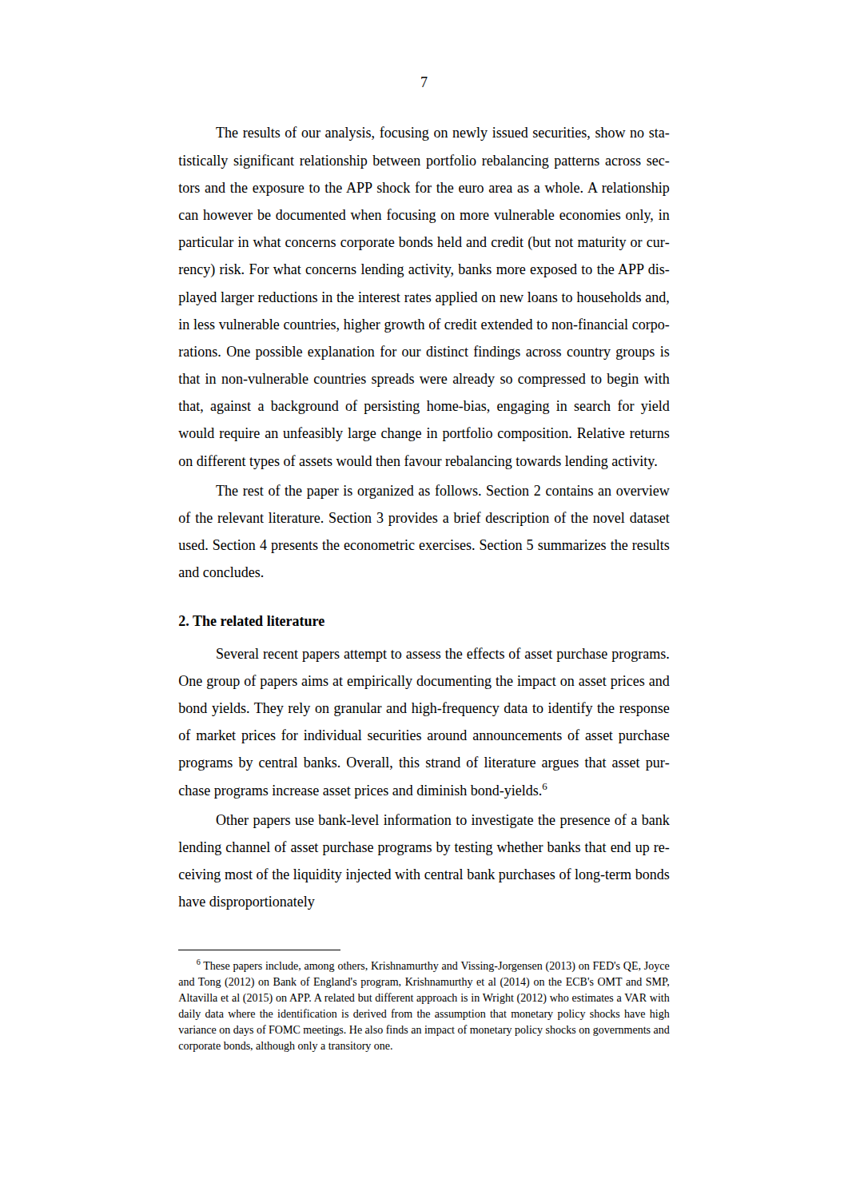7
The results of our analysis, focusing on newly issued securities, show no statistically significant relationship between portfolio rebalancing patterns across sectors and the exposure to the APP shock for the euro area as a whole. A relationship can however be documented when focusing on more vulnerable economies only, in particular in what concerns corporate bonds held and credit (but not maturity or currency) risk. For what concerns lending activity, banks more exposed to the APP displayed larger reductions in the interest rates applied on new loans to households and, in less vulnerable countries, higher growth of credit extended to non-financial corporations. One possible explanation for our distinct findings across country groups is that in non-vulnerable countries spreads were already so compressed to begin with that, against a background of persisting home-bias, engaging in search for yield would require an unfeasibly large change in portfolio composition. Relative returns on different types of assets would then favour rebalancing towards lending activity.
The rest of the paper is organized as follows. Section 2 contains an overview of the relevant literature. Section 3 provides a brief description of the novel dataset used. Section 4 presents the econometric exercises. Section 5 summarizes the results and concludes.
2. The related literature
Several recent papers attempt to assess the effects of asset purchase programs. One group of papers aims at empirically documenting the impact on asset prices and bond yields. They rely on granular and high-frequency data to identify the response of market prices for individual securities around announcements of asset purchase programs by central banks. Overall, this strand of literature argues that asset purchase programs increase asset prices and diminish bond-yields.6
Other papers use bank-level information to investigate the presence of a bank lending channel of asset purchase programs by testing whether banks that end up receiving most of the liquidity injected with central bank purchases of long-term bonds have disproportionately
6 These papers include, among others, Krishnamurthy and Vissing-Jorgensen (2013) on FED's QE, Joyce and Tong (2012) on Bank of England's program, Krishnamurthy et al (2014) on the ECB's OMT and SMP, Altavilla et al (2015) on APP. A related but different approach is in Wright (2012) who estimates a VAR with daily data where the identification is derived from the assumption that monetary policy shocks have high variance on days of FOMC meetings. He also finds an impact of monetary policy shocks on governments and corporate bonds, although only a transitory one.